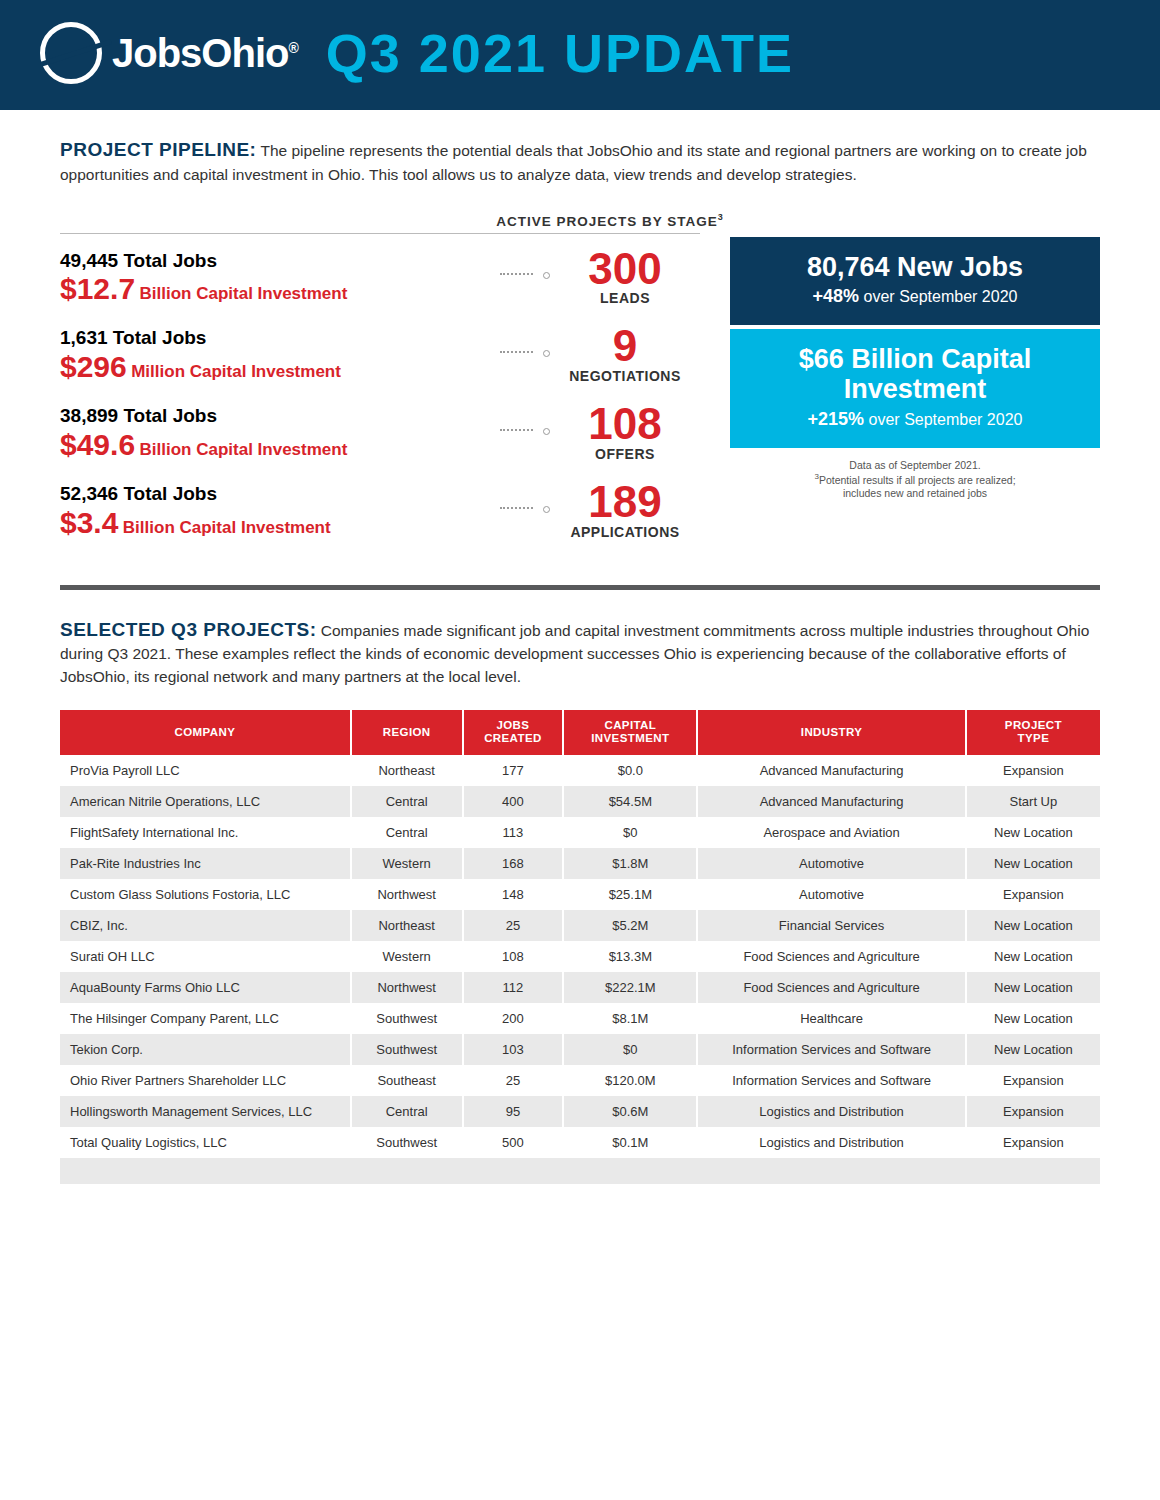JobsOhio®
Q3 2021 UPDATE
PROJECT PIPELINE: The pipeline represents the potential deals that JobsOhio and its state and regional partners are working on to create job opportunities and capital investment in Ohio. This tool allows us to analyze data, view trends and develop strategies.
ACTIVE PROJECTS BY STAGE3
49,445 Total Jobs
$12.7 Billion Capital Investment
300 LEADS
1,631 Total Jobs
$296 Million Capital Investment
9 NEGOTIATIONS
38,899 Total Jobs
$49.6 Billion Capital Investment
108 OFFERS
52,346 Total Jobs
$3.4 Billion Capital Investment
189 APPLICATIONS
80,764 New Jobs +48% over September 2020
$66 Billion Capital
Investment +215% over September 2020
Data as of September 2021.
3Potential results if all projects are realized;
includes new and retained jobs
SELECTED Q3 PROJECTS: Companies made significant job and capital investment commitments across multiple industries throughout Ohio during Q3 2021. These examples reflect the kinds of economic development successes Ohio is experiencing because of the collaborative efforts of JobsOhio, its regional network and many partners at the local level.
| COMPANY | REGION | JOBS CREATED | CAPITAL INVESTMENT | INDUSTRY | PROJECT TYPE |
| --- | --- | --- | --- | --- | --- |
| ProVia Payroll LLC | Northeast | 177 | $0.0 | Advanced Manufacturing | Expansion |
| American Nitrile Operations, LLC | Central | 400 | $54.5M | Advanced Manufacturing | Start Up |
| FlightSafety International Inc. | Central | 113 | $0 | Aerospace and Aviation | New Location |
| Pak-Rite Industries Inc | Western | 168 | $1.8M | Automotive | New Location |
| Custom Glass Solutions Fostoria, LLC | Northwest | 148 | $25.1M | Automotive | Expansion |
| CBIZ, Inc. | Northeast | 25 | $5.2M | Financial Services | New Location |
| Surati OH LLC | Western | 108 | $13.3M | Food Sciences and Agriculture | New Location |
| AquaBounty Farms Ohio LLC | Northwest | 112 | $222.1M | Food Sciences and Agriculture | New Location |
| The Hilsinger Company Parent, LLC | Southwest | 200 | $8.1M | Healthcare | New Location |
| Tekion Corp. | Southwest | 103 | $0 | Information Services and Software | New Location |
| Ohio River Partners Shareholder LLC | Southeast | 25 | $120.0M | Information Services and Software | Expansion |
| Hollingsworth Management Services, LLC | Central | 95 | $0.6M | Logistics and Distribution | Expansion |
| Total Quality Logistics, LLC | Southwest | 500 | $0.1M | Logistics and Distribution | Expansion |